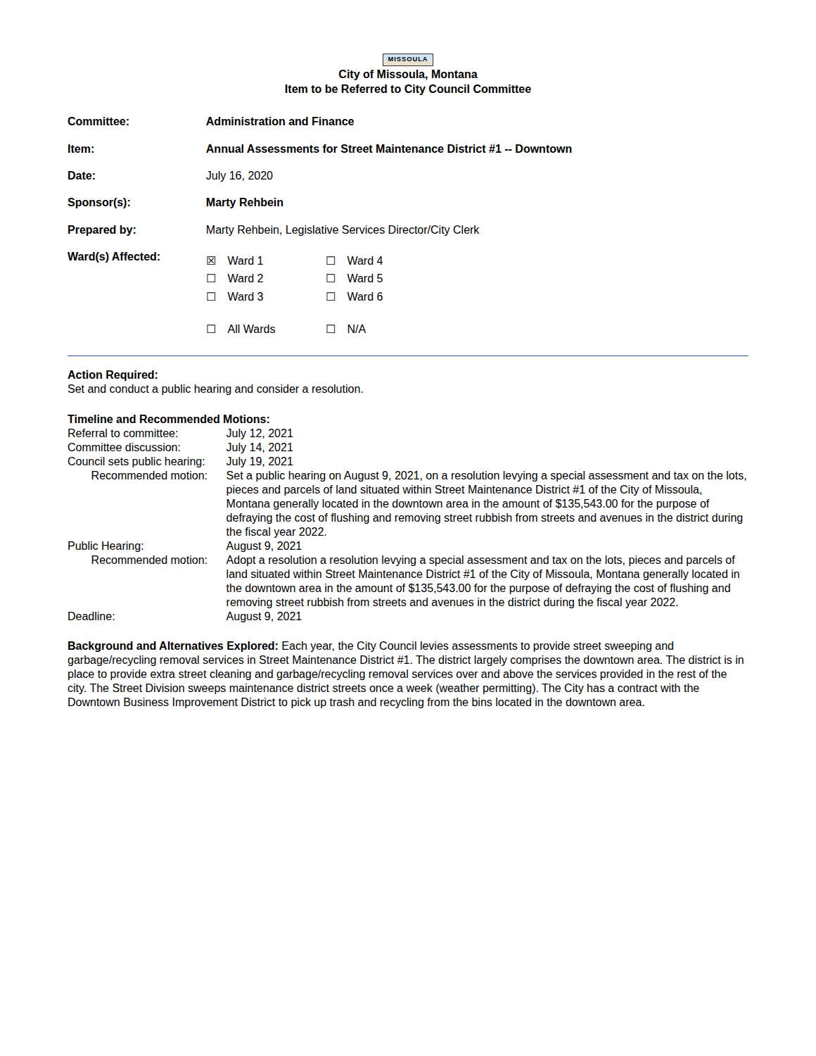MISSOULA
City of Missoula, Montana
Item to be Referred to City Council Committee
| Committee: | Administration and Finance |
| Item: | Annual Assessments for Street Maintenance District #1 -- Downtown |
| Date: | July 16, 2020 |
| Sponsor(s): | Marty Rehbein |
| Prepared by: | Marty Rehbein, Legislative Services Director/City Clerk |
| Ward(s) Affected: | / ☒ / Ward 1 / ☐ / Ward 4 / / ☐ / Ward 2 / ☐ / Ward 5 / / ☐ / Ward 3 / ☐ / Ward 6 / / ☐ / All Wards / ☐ / N/A / |
Action Required:
Set and conduct a public hearing and consider a resolution.
Timeline and Recommended Motions:
| Referral to committee: | July 12, 2021 |
| Committee discussion: | July 14, 2021 |
| Council sets public hearing: | July 19, 2021 |
| Recommended motion: | Set a public hearing on August 9, 2021, on a resolution levying a special assessment and tax on the lots, pieces and parcels of land situated within Street Maintenance District #1 of the City of Missoula, Montana generally located in the downtown area in the amount of $135,543.00 for the purpose of defraying the cost of flushing and removing street rubbish from streets and avenues in the district during the fiscal year 2022. |
| Public Hearing: | August 9, 2021 |
| Recommended motion: | Adopt a resolution a resolution levying a special assessment and tax on the lots, pieces and parcels of land situated within Street Maintenance District #1 of the City of Missoula, Montana generally located in the downtown area in the amount of $135,543.00 for the purpose of defraying the cost of flushing and removing street rubbish from streets and avenues in the district during the fiscal year 2022. |
| Deadline: | August 9, 2021 |
Background and Alternatives Explored: Each year, the City Council levies assessments to provide street sweeping and garbage/recycling removal services in Street Maintenance District #1. The district largely comprises the downtown area. The district is in place to provide extra street cleaning and garbage/recycling removal services over and above the services provided in the rest of the city. The Street Division sweeps maintenance district streets once a week (weather permitting). The City has a contract with the Downtown Business Improvement District to pick up trash and recycling from the bins located in the downtown area.